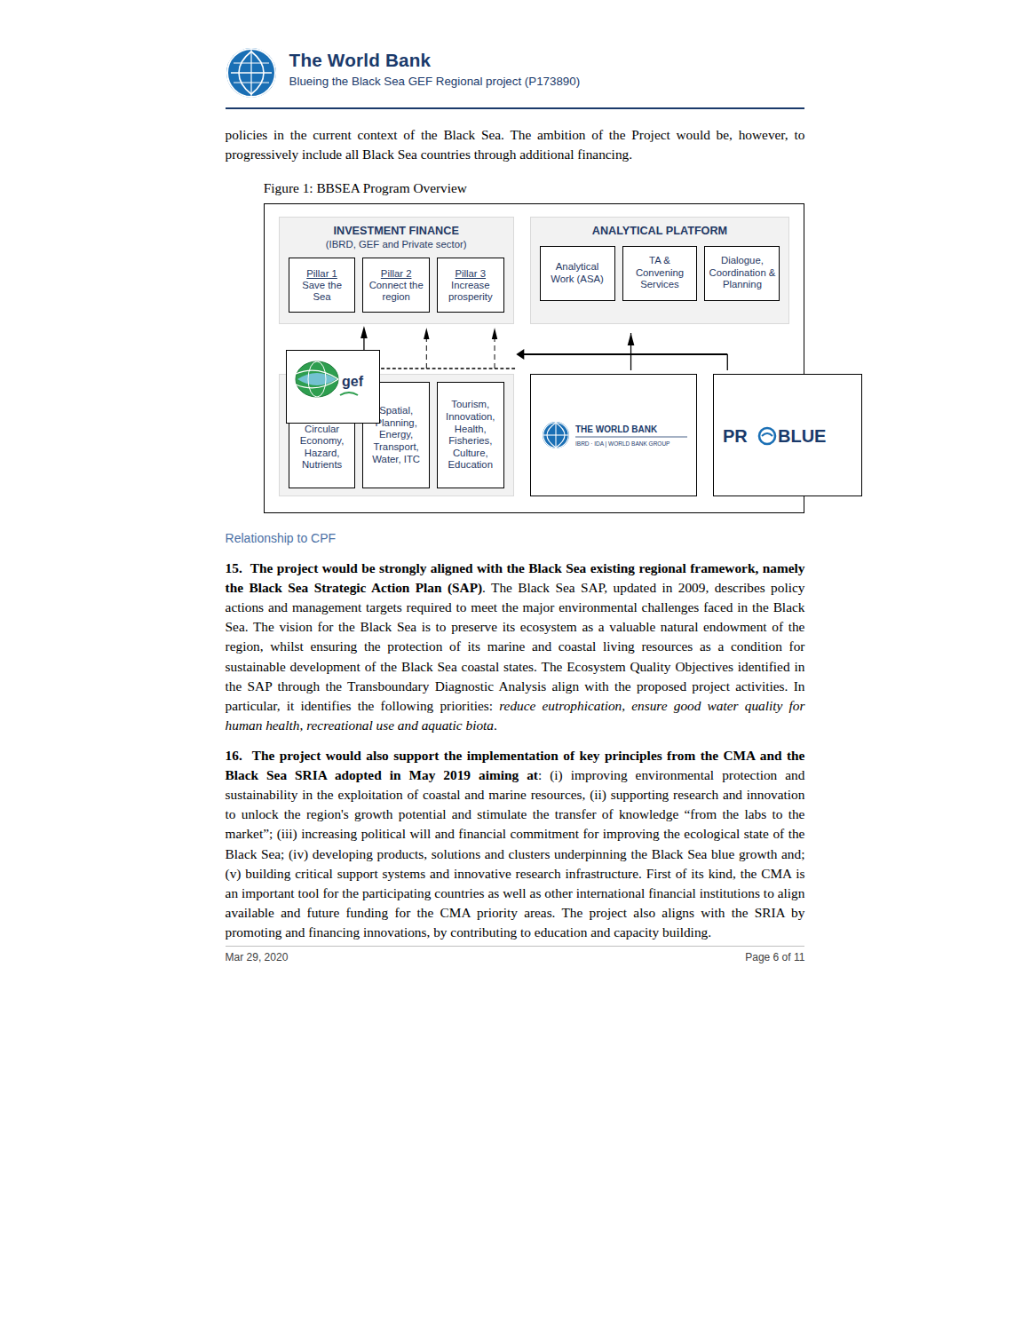The World Bank
Blueing the Black Sea GEF Regional project (P173890)
policies in the current context of the Black Sea. The ambition of the Project would be, however, to progressively include all Black Sea countries through additional financing.
Figure 1: BBSEA Program Overview
INVESTMENT FINANCE(IBRD, GEF and Private sector)
Pillar 1
Save the Sea
Pillar 2
Connect the region
Pillar 3
Increase prosperity
ANALYTICAL PLATFORM
Analytical Work (ASA)
TA & Convening Services
Dialogue, Coordination & Planning
Litter, Erosion, Circular Economy, Hazard, Nutrients
Spatial, Planning, Energy, Transport, Water, ITC
Tourism, Innovation, Health, Fisheries, Culture, Education
THE WORLD BANK IBRD · IDA | WORLD BANK GROUP
PR BLUE
gef
Relationship to CPF
15. The project would be strongly aligned with the Black Sea existing regional framework, namely the Black Sea Strategic Action Plan (SAP). The Black Sea SAP, updated in 2009, describes policy actions and management targets required to meet the major environmental challenges faced in the Black Sea. The vision for the Black Sea is to preserve its ecosystem as a valuable natural endowment of the region, whilst ensuring the protection of its marine and coastal living resources as a condition for sustainable development of the Black Sea coastal states. The Ecosystem Quality Objectives identified in the SAP through the Transboundary Diagnostic Analysis align with the proposed project activities. In particular, it identifies the following priorities: reduce eutrophication, ensure good water quality for human health, recreational use and aquatic biota.
16. The project would also support the implementation of key principles from the CMA and the Black Sea SRIA adopted in May 2019 aiming at: (i) improving environmental protection and sustainability in the exploitation of coastal and marine resources, (ii) supporting research and innovation to unlock the region's growth potential and stimulate the transfer of knowledge “from the labs to the market”; (iii) increasing political will and financial commitment for improving the ecological state of the Black Sea; (iv) developing products, solutions and clusters underpinning the Black Sea blue growth and; (v) building critical support systems and innovative research infrastructure. First of its kind, the CMA is an important tool for the participating countries as well as other international financial institutions to align available and future funding for the CMA priority areas. The project also aligns with the SRIA by promoting and financing innovations, by contributing to education and capacity building.
Mar 29, 2020
Page 6 of 11